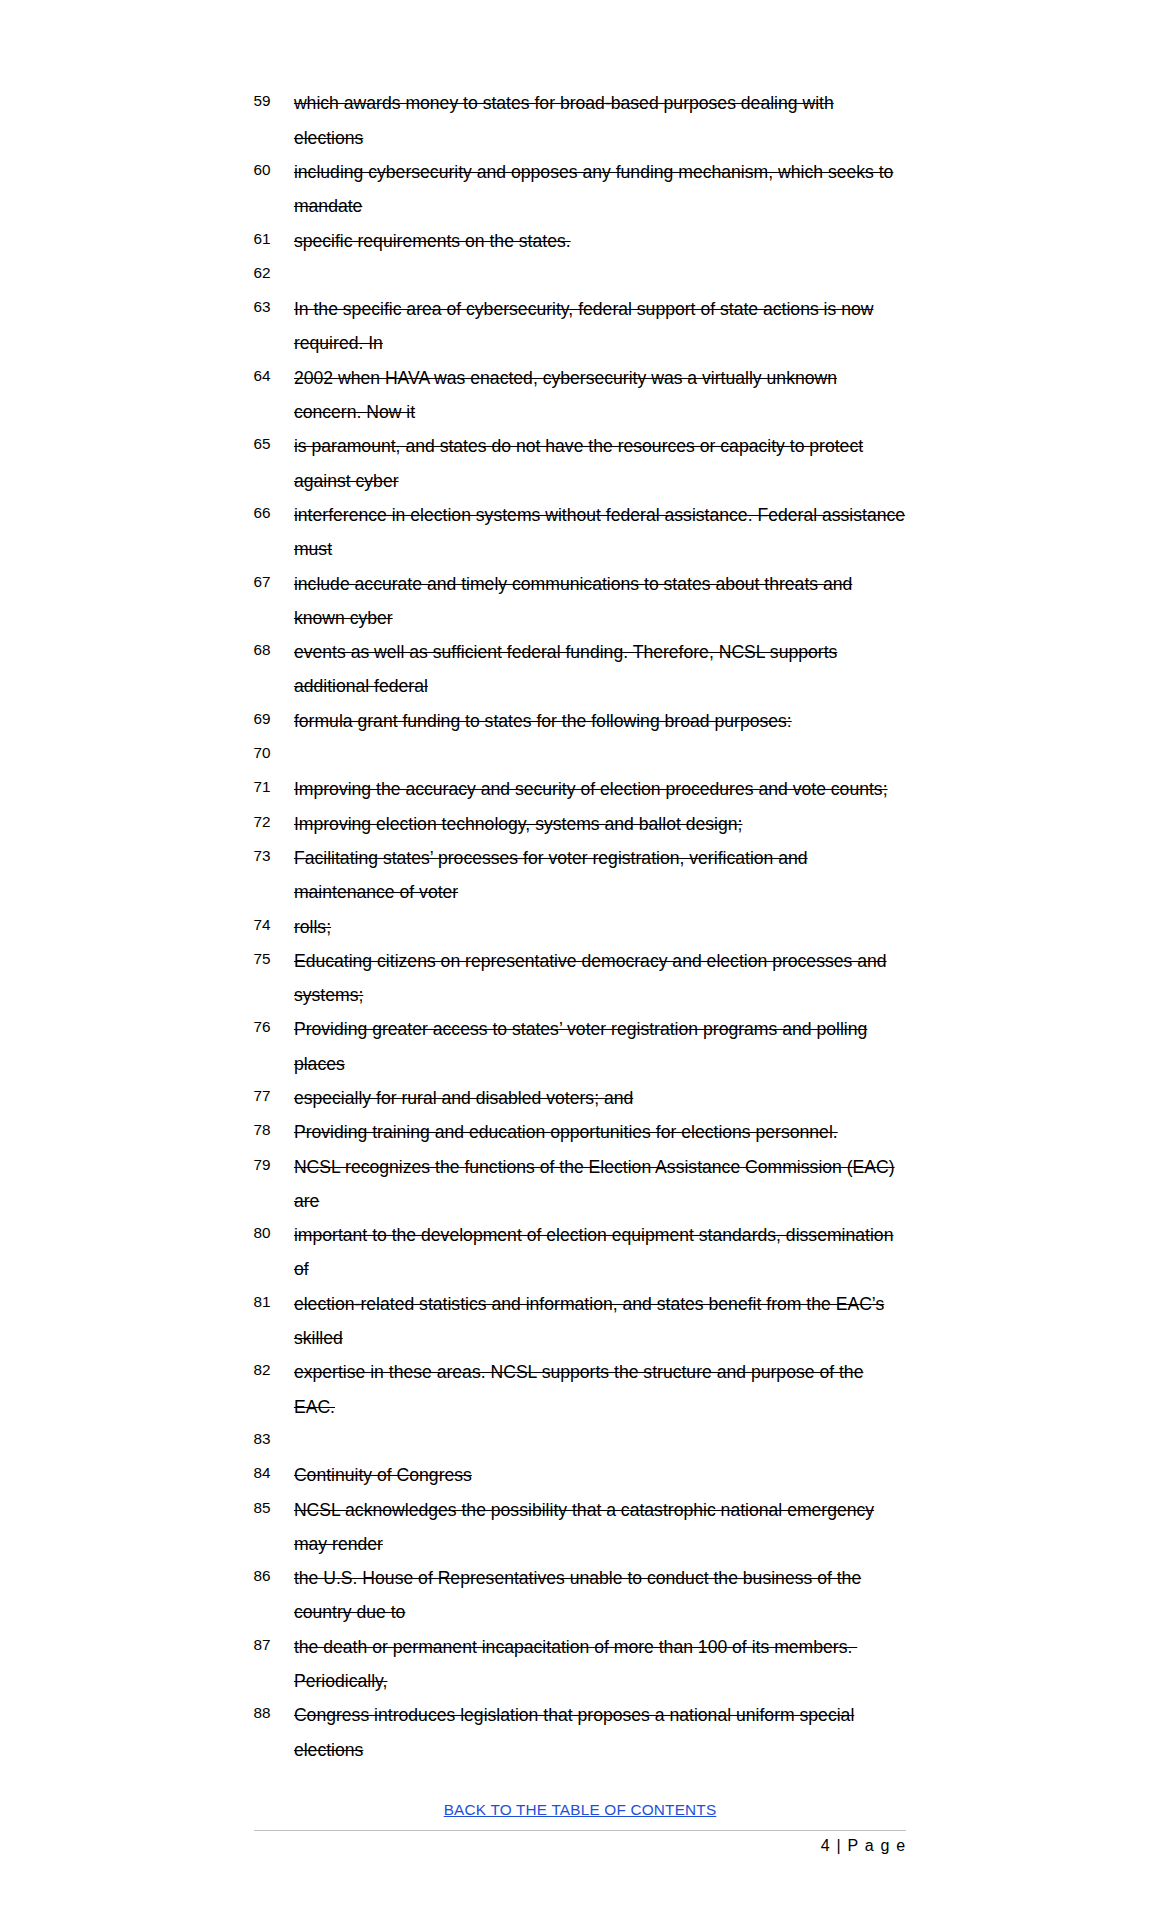| 59 | which awards money to states for broad-based purposes dealing with elections |
| 60 | including cybersecurity and opposes any funding mechanism, which seeks to mandate |
| 61 | specific requirements on the states. |
| 62 | |
| 63 | In the specific area of cybersecurity, federal support of state actions is now required. In |
| 64 | 2002 when HAVA was enacted, cybersecurity was a virtually unknown concern. Now it |
| 65 | is paramount, and states do not have the resources or capacity to protect against cyber |
| 66 | interference in election systems without federal assistance. Federal assistance must |
| 67 | include accurate and timely communications to states about threats and known cyber |
| 68 | events as well as sufficient federal funding. Therefore, NCSL supports additional federal |
| 69 | formula grant funding to states for the following broad purposes: |
| 70 | |
| 71 | Improving the accuracy and security of election procedures and vote counts; |
| 72 | Improving election technology, systems and ballot design; |
| 73 | Facilitating states’ processes for voter registration, verification and maintenance of voter |
| 74 | rolls; |
| 75 | Educating citizens on representative democracy and election processes and systems; |
| 76 | Providing greater access to states’ voter registration programs and polling places |
| 77 | especially for rural and disabled voters; and |
| 78 | Providing training and education opportunities for elections personnel. |
| 79 | NCSL recognizes the functions of the Election Assistance Commission (EAC) are |
| 80 | important to the development of election equipment standards, dissemination of |
| 81 | election-related statistics and information, and states benefit from the EAC’s skilled |
| 82 | expertise in these areas. NCSL supports the structure and purpose of the EAC. |
| 83 | |
| 84 | Continuity of Congress |
| 85 | NCSL acknowledges the possibility that a catastrophic national emergency may render |
| 86 | the U.S. House of Representatives unable to conduct the business of the country due to |
| 87 | the death or permanent incapacitation of more than 100 of its members. Periodically, |
| 88 | Congress introduces legislation that proposes a national uniform special elections |
BACK TO THE TABLE OF CONTENTS
4 | P a g e